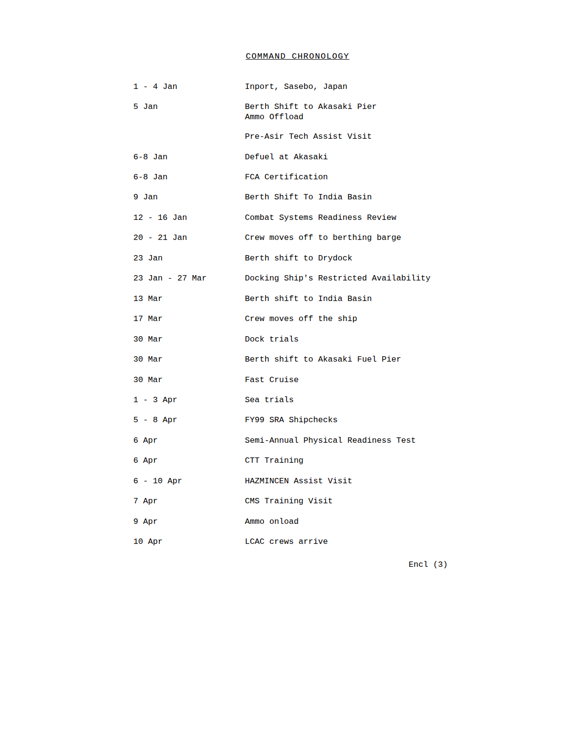COMMAND CHRONOLOGY
| 1 - 4 Jan | Inport, Sasebo, Japan |
| 5 Jan | Berth Shift to Akasaki Pier Ammo Offload Pre-Asir Tech Assist Visit |
| 6-8 Jan | Defuel at Akasaki |
| 6-8 Jan | FCA Certification |
| 9 Jan | Berth Shift To India Basin |
| 12 - 16 Jan | Combat Systems Readiness Review |
| 20 - 21 Jan | Crew moves off to berthing barge |
| 23 Jan | Berth shift to Drydock |
| 23 Jan - 27 Mar | Docking Ship's Restricted Availability |
| 13 Mar | Berth shift to India Basin |
| 17 Mar | Crew moves off the ship |
| 30 Mar | Dock trials |
| 30 Mar | Berth shift to Akasaki Fuel Pier |
| 30 Mar | Fast Cruise |
| 1 - 3 Apr | Sea trials |
| 5 - 8 Apr | FY99 SRA Shipchecks |
| 6 Apr | Semi-Annual Physical Readiness Test |
| 6 Apr | CTT Training |
| 6 - 10 Apr | HAZMINCEN Assist Visit |
| 7 Apr | CMS Training Visit |
| 9 Apr | Ammo onload |
| 10 Apr | LCAC crews arrive |
Encl (3)